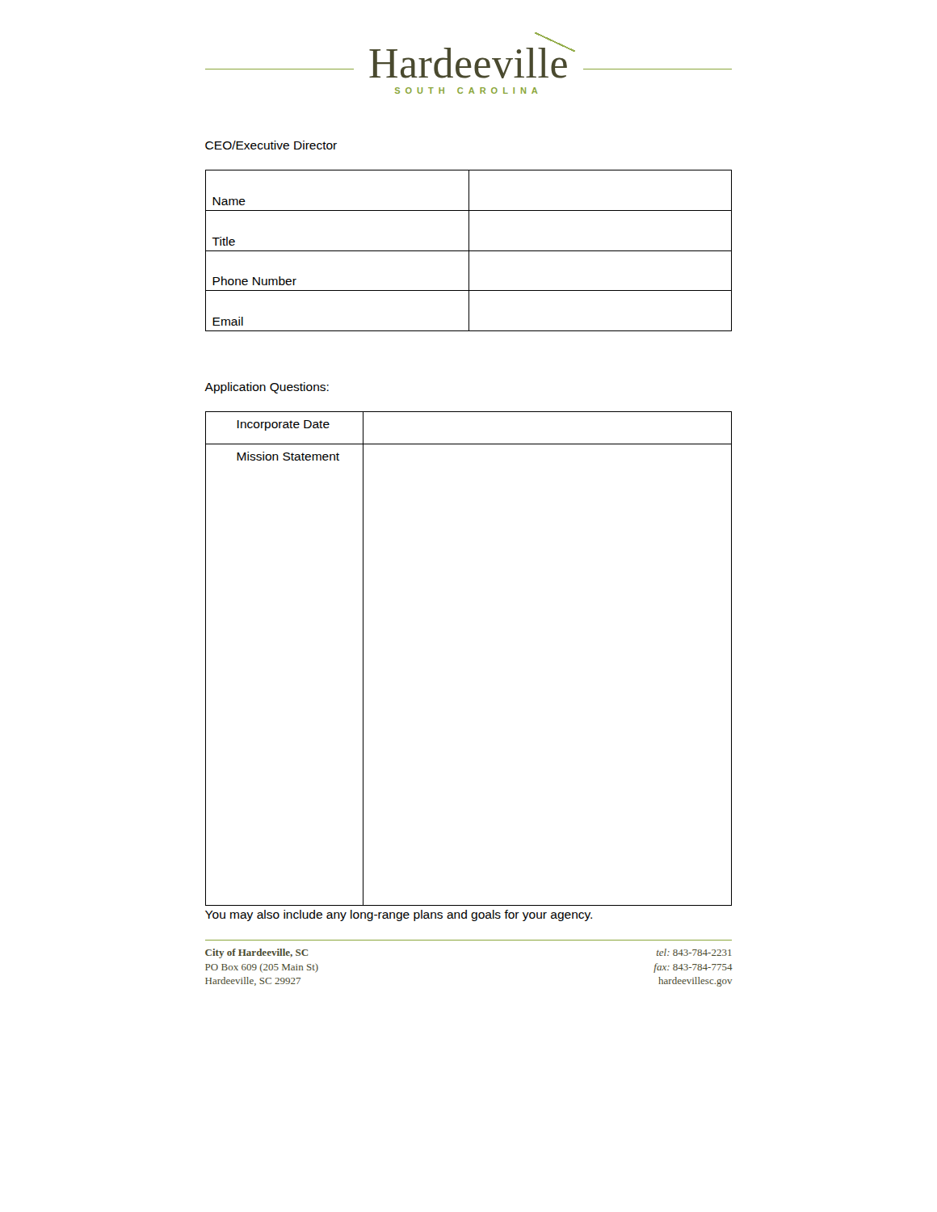Hardeeville SOUTH CAROLINA
CEO/Executive Director
| Name | |
| Title | |
| Phone Number | |
| Email | |
Application Questions:
| Incorporate Date | |
| Mission Statement | |
You may also include any long-range plans and goals for your agency.
City of Hardeeville, SC
PO Box 609 (205 Main St)
Hardeeville, SC 29927
tel: 843-784-2231
fax: 843-784-7754
hardeevillesc.gov